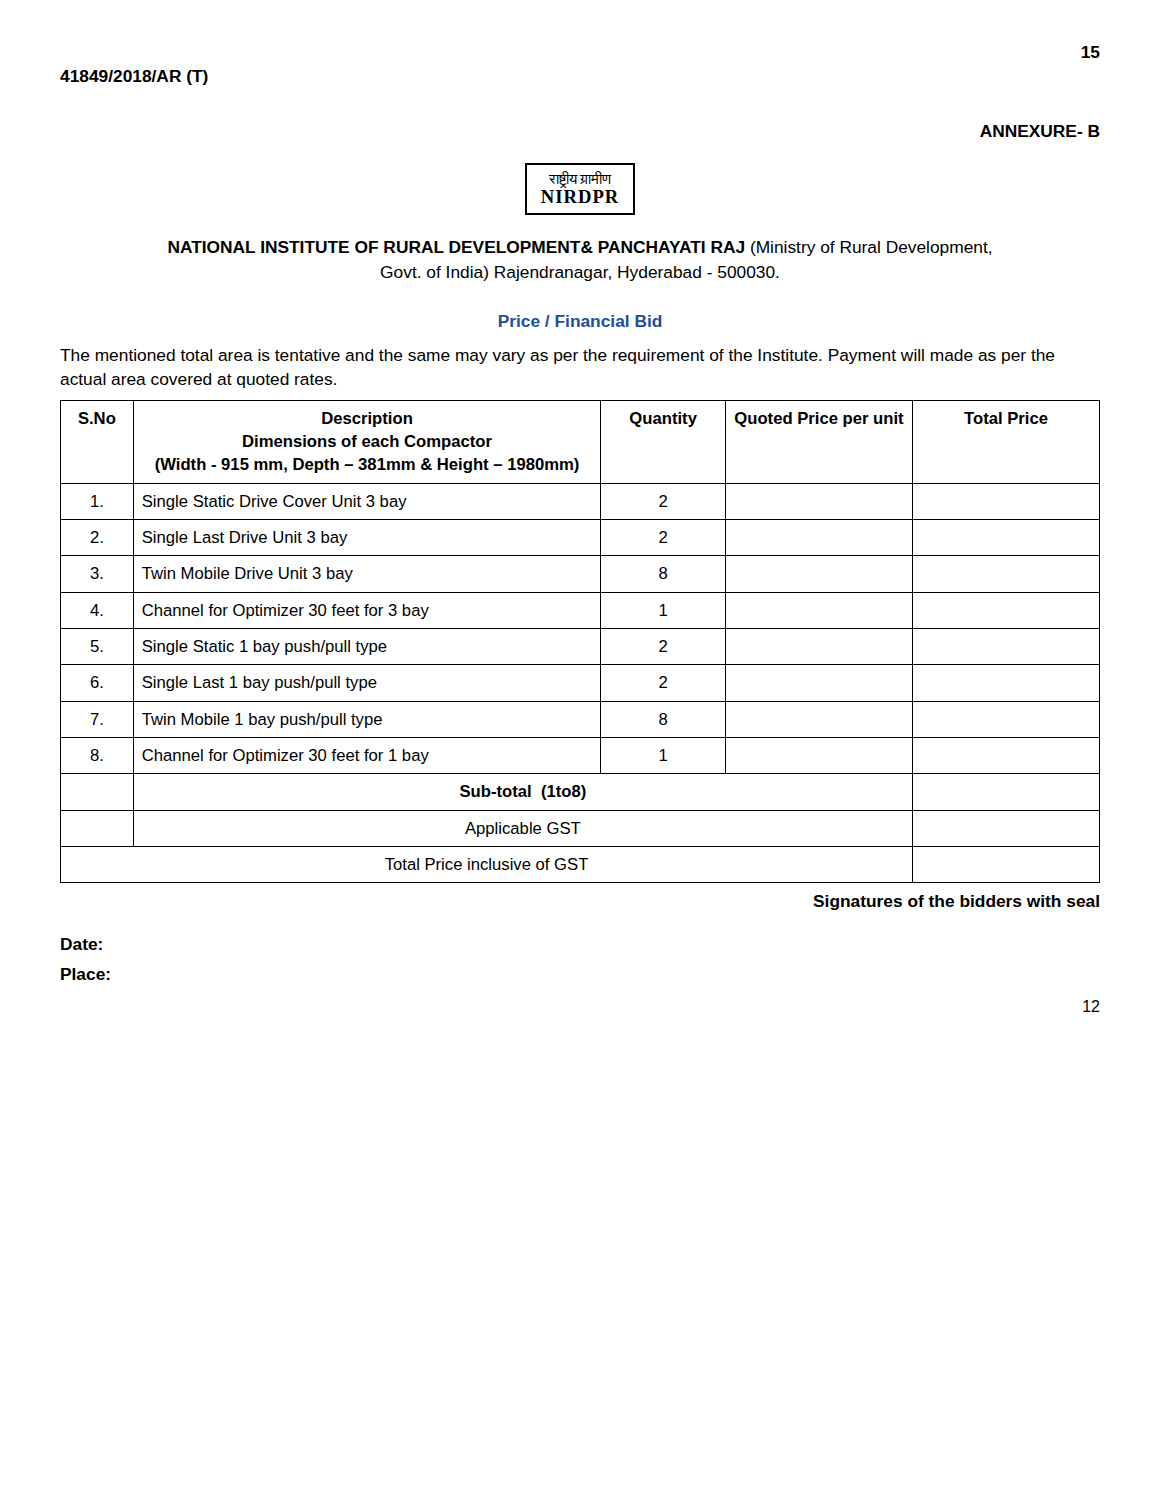15
41849/2018/AR (T)
ANNEXURE- B
राष्ट्रीय ग्रामीण NIRDPR
NATIONAL INSTITUTE OF RURAL DEVELOPMENT& PANCHAYATI RAJ (Ministry of Rural Development,
Govt. of India) Rajendranagar, Hyderabad - 500030.
Price / Financial Bid
The mentioned total area is tentative and the same may vary as per the requirement of the Institute. Payment will made as per the actual area covered at quoted rates.
| S.No | Description Dimensions of each Compactor (Width - 915 mm, Depth – 381mm & Height – 1980mm) | Quantity | Quoted Price per unit | Total Price |
| --- | --- | --- | --- | --- |
| 1. | Single Static Drive Cover Unit 3 bay | 2 | | |
| 2. | Single Last Drive Unit 3 bay | 2 | | |
| 3. | Twin Mobile Drive Unit 3 bay | 8 | | |
| 4. | Channel for Optimizer 30 feet for 3 bay | 1 | | |
| 5. | Single Static 1 bay push/pull type | 2 | | |
| 6. | Single Last 1 bay push/pull type | 2 | | |
| 7. | Twin Mobile 1 bay push/pull type | 8 | | |
| 8. | Channel for Optimizer 30 feet for 1 bay | 1 | | |
| | Sub-total (1to8) | |
| | Applicable GST | |
| Total Price inclusive of GST | |
Signatures of the bidders with seal
Date:
Place:
12